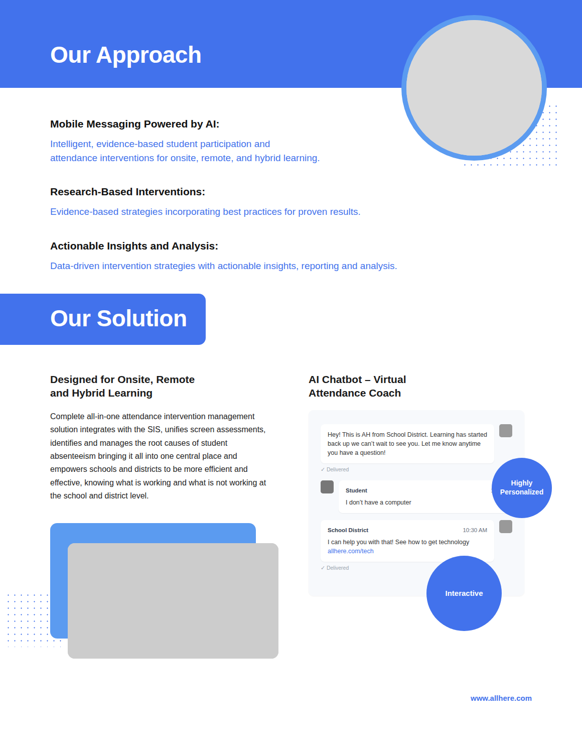Our Approach
Mobile Messaging Powered by AI:
Intelligent, evidence-based student participation and
attendance interventions for onsite, remote, and hybrid learning.
Research-Based Interventions:
Evidence-based strategies incorporating best practices for proven results.
Actionable Insights and Analysis:
Data-driven intervention strategies with actionable insights, reporting and analysis.
Our Solution
Designed for Onsite, Remote
and Hybrid Learning
Complete all-in-one attendance intervention management solution integrates with the SIS, unifies screen assessments, identifies and manages the root causes of student absenteeism bringing it all into one central place and empowers schools and districts to be more efficient and effective, knowing what is working and what is not working at the school and district level.
AI Chatbot – Virtual
Attendance Coach
Hey! This is AH from School District. Learning has started back up we can’t wait to see you. Let me know anytime you have a question!
Delivered
Student 10:36
I don’t have a computer
School District 10:30 AM
I can help you with that! See how to get technology
allhere.com/tech
Delivered
Highly
Personalized
Interactive
www.allhere.com